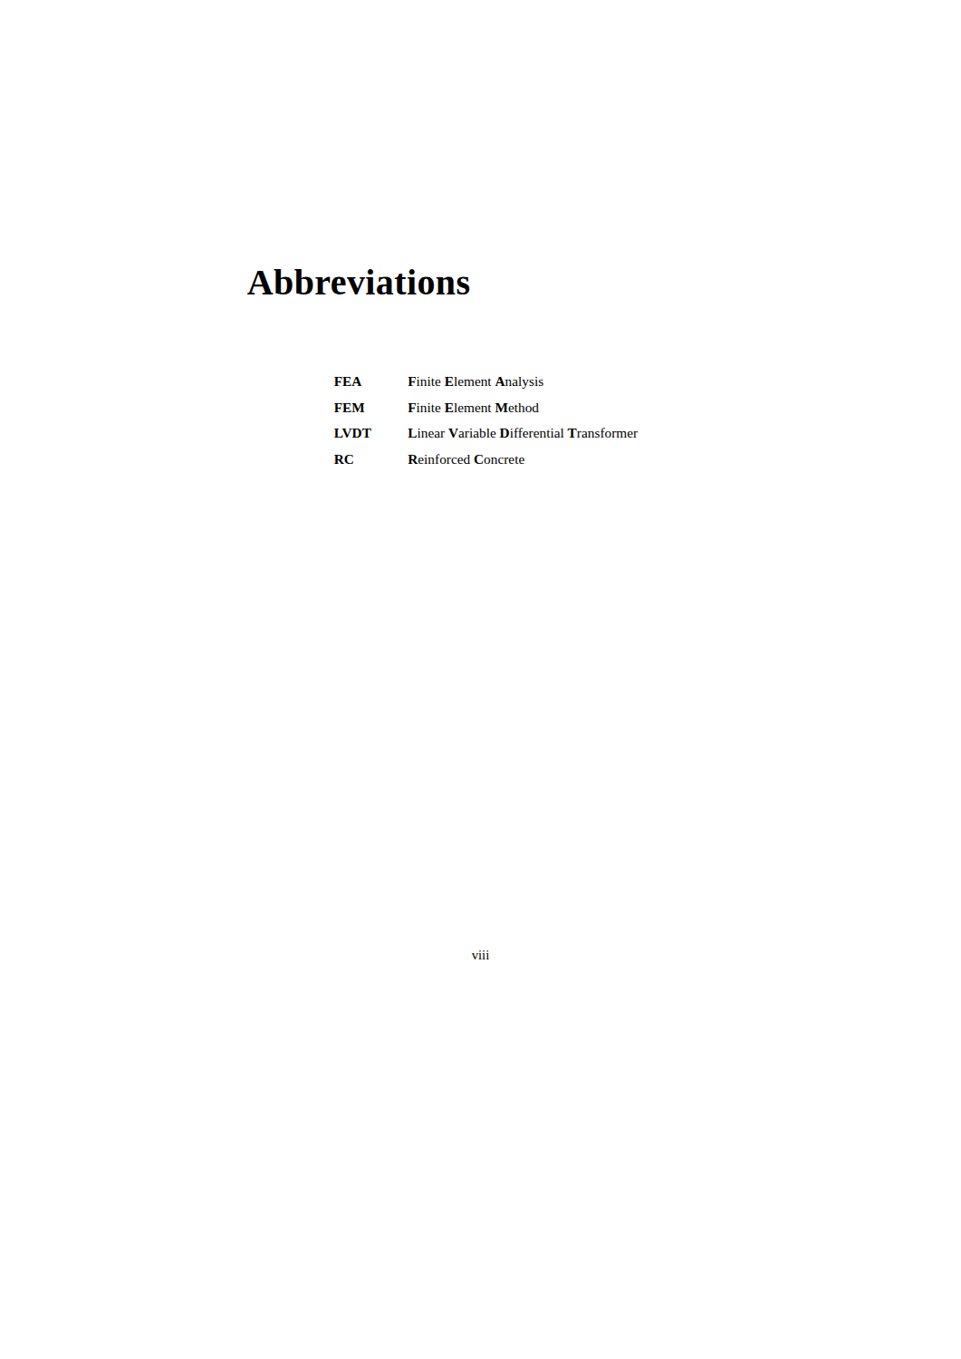Abbreviations
| FEA | F inite E lement A nalysis |
| FEM | F inite E lement M ethod |
| LVDT | L inear V ariable D ifferential T ransformer |
| RC | R einforced C oncrete |
viii